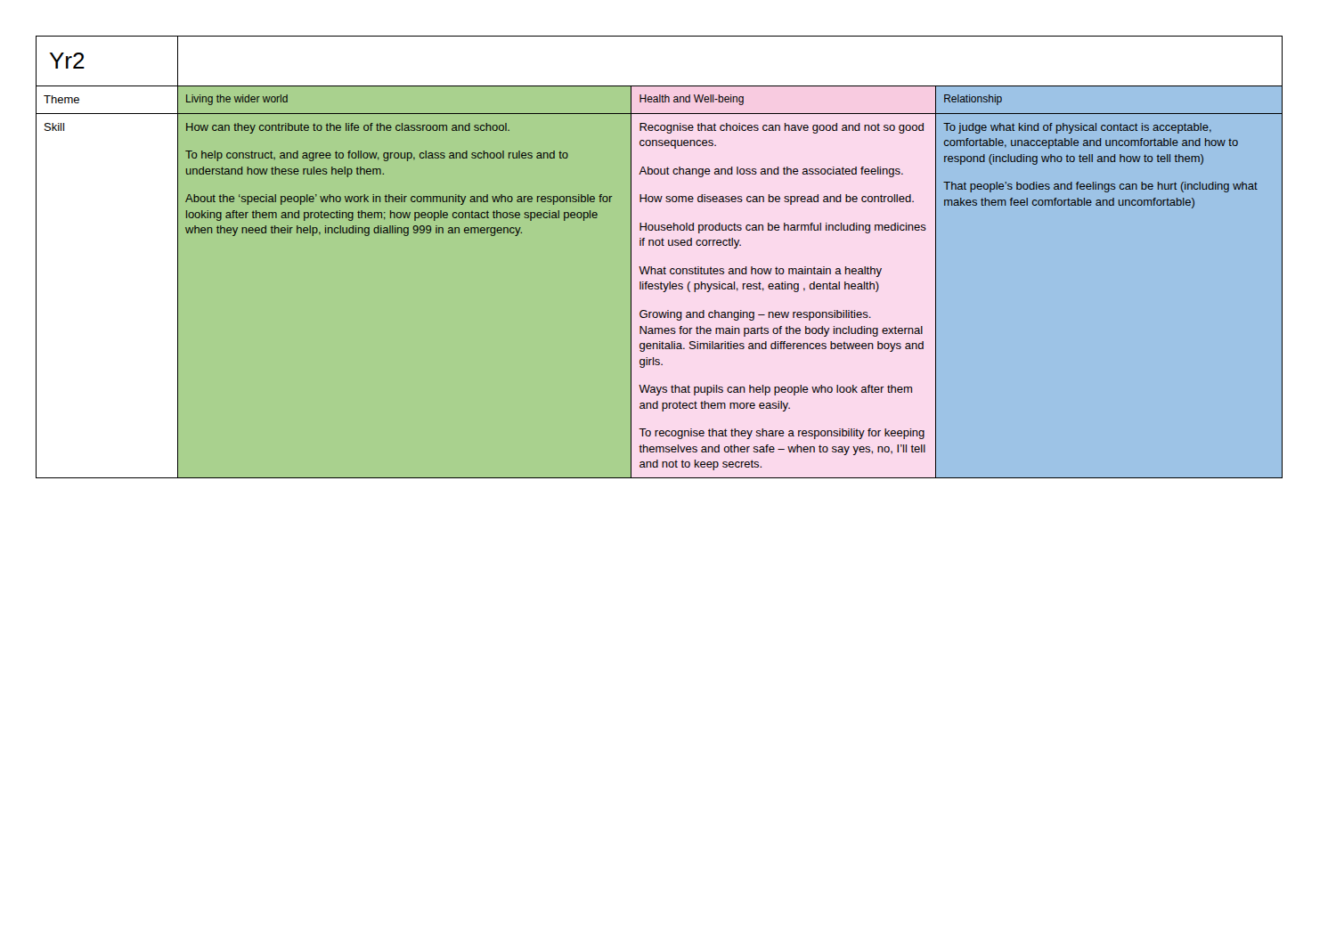| Yr2 | |
| Theme | Living the wider world | Health and Well-being | Relationship |
| Skill | How can they contribute to the life of the classroom and school. To help construct, and agree to follow, group, class and school rules and to understand how these rules help them. About the ‘special people’ who work in their community and who are responsible for looking after them and protecting them; how people contact those special people when they need their help, including dialling 999 in an emergency. | Recognise that choices can have good and not so good consequences. About change and loss and the associated feelings. How some diseases can be spread and be controlled. Household products can be harmful including medicines if not used correctly. What constitutes and how to maintain a healthy lifestyles ( physical, rest, eating , dental health) Growing and changing – new responsibilities. Names for the main parts of the body including external genitalia. Similarities and differences between boys and girls. Ways that pupils can help people who look after them and protect them more easily. To recognise that they share a responsibility for keeping themselves and other safe – when to say yes, no, I’ll tell and not to keep secrets. | To judge what kind of physical contact is acceptable, comfortable, unacceptable and uncomfortable and how to respond (including who to tell and how to tell them) That people’s bodies and feelings can be hurt (including what makes them feel comfortable and uncomfortable) |